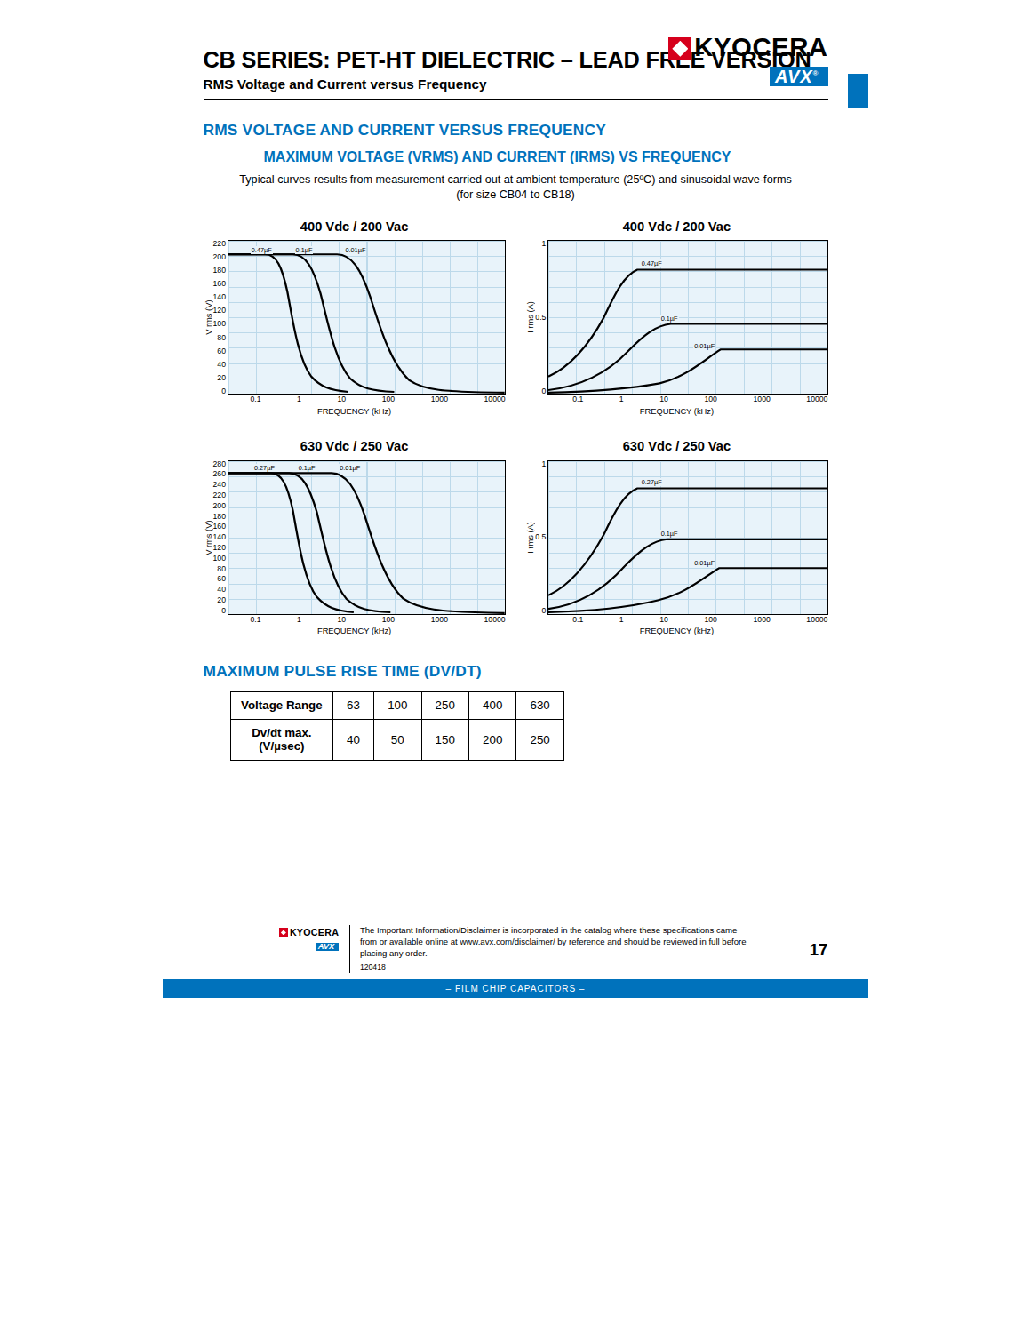KYOCERA
AVX®
CB SERIES: PET-HT DIELECTRIC – LEAD FREE VERSION
RMS Voltage and Current versus Frequency
RMS VOLTAGE AND CURRENT VERSUS FREQUENCY
MAXIMUM VOLTAGE (VRMS) AND CURRENT (IRMS) VS FREQUENCY
Typical curves results from measurement carried out at ambient temperature (25ºC) and sinusoidal wave-forms
(for size CB04 to CB18)
Chart 1: 400 Vdc / 200 Vac (V rms)
400 Vdc / 200 Vac
V rms (V)
220200180160140 120100806040 200
0.47µF 0.1µF 0.01µF
0.1110100100010000
FREQUENCY (kHz)
Chart 2: 400 Vdc / 200 Vac (I rms)
400 Vdc / 200 Vac
I rms (A)
10.50
0.47µF 0.1µF 0.01µF
0.1110100100010000
FREQUENCY (kHz)
Chart 3: 630 Vdc / 250 Vac (V rms)
630 Vdc / 250 Vac
V rms (V)
280260240220200 180160140120100 806040200
0.27µF 0.1µF 0.01µF
0.1110100100010000
FREQUENCY (kHz)
Chart 4: 630 Vdc / 250 Vac (I rms)
630 Vdc / 250 Vac
I rms (A)
10.50
0.27µF 0.1µF 0.01µF
0.1110100100010000
FREQUENCY (kHz)
MAXIMUM PULSE RISE TIME (DV/DT)
| Voltage Range | 63 | 100 | 250 | 400 | 630 |
| Dv/dt max. (V/µsec) | 40 | 50 | 150 | 200 | 250 |
KYOCERA
AVX
The Important Information/Disclaimer is incorporated in the catalog where these specifications came from or available online at www.avx.com/disclaimer/ by reference and should be reviewed in full before placing any order.
120418
17
– FILM CHIP CAPACITORS –